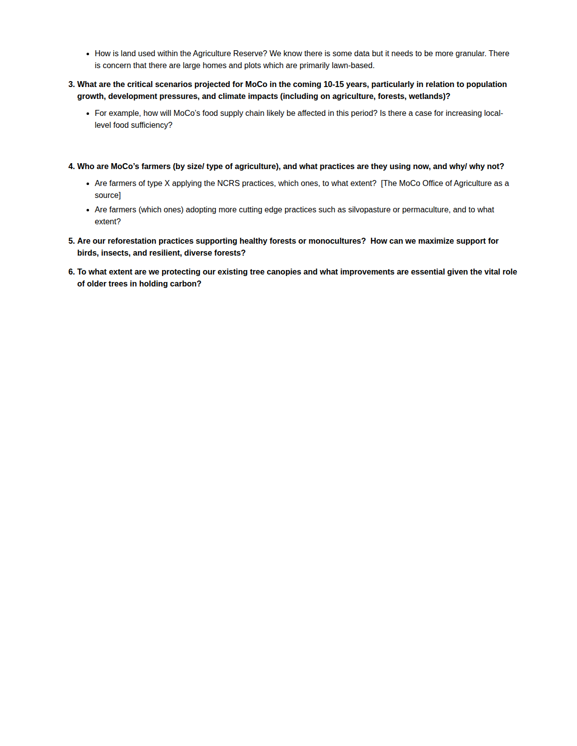How is land used within the Agriculture Reserve? We know there is some data but it needs to be more granular. There is concern that there are large homes and plots which are primarily lawn-based.
What are the critical scenarios projected for MoCo in the coming 10-15 years, particularly in relation to population growth, development pressures, and climate impacts (including on agriculture, forests, wetlands)?
For example, how will MoCo’s food supply chain likely be affected in this period? Is there a case for increasing local-level food sufficiency?
Who are MoCo’s farmers (by size/ type of agriculture), and what practices are they using now, and why/ why not?
Are farmers of type X applying the NCRS practices, which ones, to what extent? [The MoCo Office of Agriculture as a source]
Are farmers (which ones) adopting more cutting edge practices such as silvopasture or permaculture, and to what extent?
Are our reforestation practices supporting healthy forests or monocultures? How can we maximize support for birds, insects, and resilient, diverse forests?
To what extent are we protecting our existing tree canopies and what improvements are essential given the vital role of older trees in holding carbon?